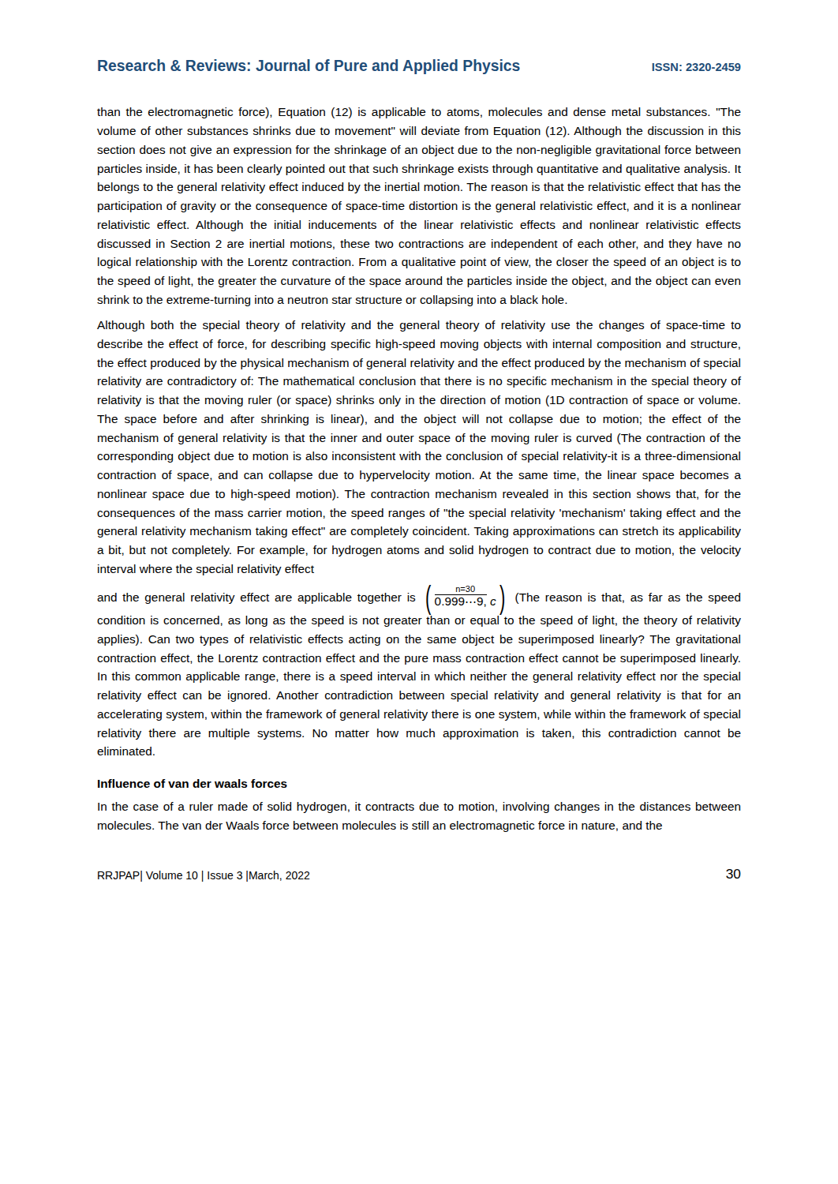Research & Reviews: Journal of Pure and Applied Physics
ISSN: 2320-2459
than the electromagnetic force), Equation (12) is applicable to atoms, molecules and dense metal substances. "The volume of other substances shrinks due to movement" will deviate from Equation (12). Although the discussion in this section does not give an expression for the shrinkage of an object due to the non-negligible gravitational force between particles inside, it has been clearly pointed out that such shrinkage exists through quantitative and qualitative analysis. It belongs to the general relativity effect induced by the inertial motion. The reason is that the relativistic effect that has the participation of gravity or the consequence of space-time distortion is the general relativistic effect, and it is a nonlinear relativistic effect. Although the initial inducements of the linear relativistic effects and nonlinear relativistic effects discussed in Section 2 are inertial motions, these two contractions are independent of each other, and they have no logical relationship with the Lorentz contraction. From a qualitative point of view, the closer the speed of an object is to the speed of light, the greater the curvature of the space around the particles inside the object, and the object can even shrink to the extreme-turning into a neutron star structure or collapsing into a black hole.
Although both the special theory of relativity and the general theory of relativity use the changes of space-time to describe the effect of force, for describing specific high-speed moving objects with internal composition and structure, the effect produced by the physical mechanism of general relativity and the effect produced by the mechanism of special relativity are contradictory of: The mathematical conclusion that there is no specific mechanism in the special theory of relativity is that the moving ruler (or space) shrinks only in the direction of motion (1D contraction of space or volume. The space before and after shrinking is linear), and the object will not collapse due to motion; the effect of the mechanism of general relativity is that the inner and outer space of the moving ruler is curved (The contraction of the corresponding object due to motion is also inconsistent with the conclusion of special relativity-it is a three-dimensional contraction of space, and can collapse due to hypervelocity motion. At the same time, the linear space becomes a nonlinear space due to high-speed motion). The contraction mechanism revealed in this section shows that, for the consequences of the mass carrier motion, the speed ranges of "the special relativity 'mechanism' taking effect and the general relativity mechanism taking effect" are completely coincident. Taking approximations can stretch its applicability a bit, but not completely. For example, for hydrogen atoms and solid hydrogen to contract due to motion, the velocity interval where the special relativity effect
and the general relativity effect are applicable together is (n=300.999⋯9, c) (The reason is that, as far as the speed condition is concerned, as long as the speed is not greater than or equal to the speed of light, the theory of relativity applies). Can two types of relativistic effects acting on the same object be superimposed linearly? The gravitational contraction effect, the Lorentz contraction effect and the pure mass contraction effect cannot be superimposed linearly. In this common applicable range, there is a speed interval in which neither the general relativity effect nor the special relativity effect can be ignored. Another contradiction between special relativity and general relativity is that for an accelerating system, within the framework of general relativity there is one system, while within the framework of special relativity there are multiple systems. No matter how much approximation is taken, this contradiction cannot be eliminated.
Influence of van der waals forces
In the case of a ruler made of solid hydrogen, it contracts due to motion, involving changes in the distances between molecules. The van der Waals force between molecules is still an electromagnetic force in nature, and the
RRJPAP| Volume 10 | Issue 3 |March, 2022
30